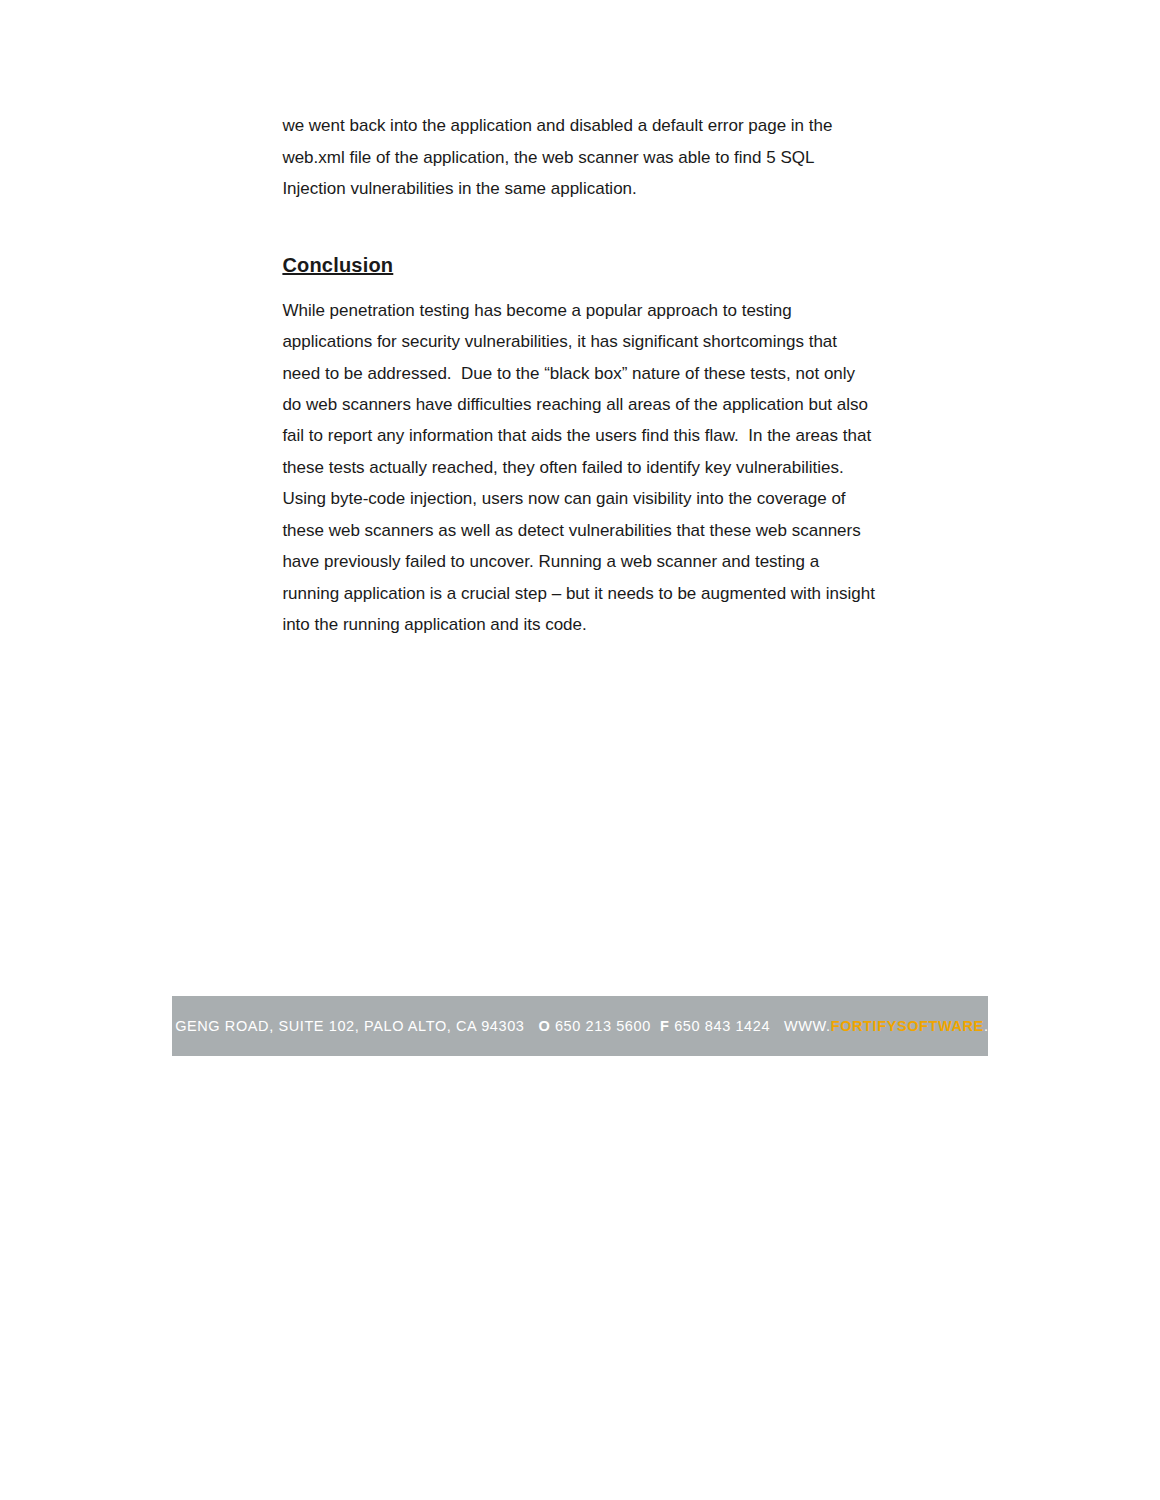we went back into the application and disabled a default error page in the web.xml file of the application, the web scanner was able to find 5 SQL Injection vulnerabilities in the same application.
Conclusion
While penetration testing has become a popular approach to testing applications for security vulnerabilities, it has significant shortcomings that need to be addressed. Due to the “black box” nature of these tests, not only do web scanners have difficulties reaching all areas of the application but also fail to report any information that aids the users find this flaw. In the areas that these tests actually reached, they often failed to identify key vulnerabilities. Using byte-code injection, users now can gain visibility into the coverage of these web scanners as well as detect vulnerabilities that these web scanners have previously failed to uncover. Running a web scanner and testing a running application is a crucial step – but it needs to be augmented with insight into the running application and its code.
2300 GENG ROAD, SUITE 102, PALO ALTO, CA 94303 O 650 213 5600 F 650 843 1424 WWW.FORTIFYSOFTWARE.COM